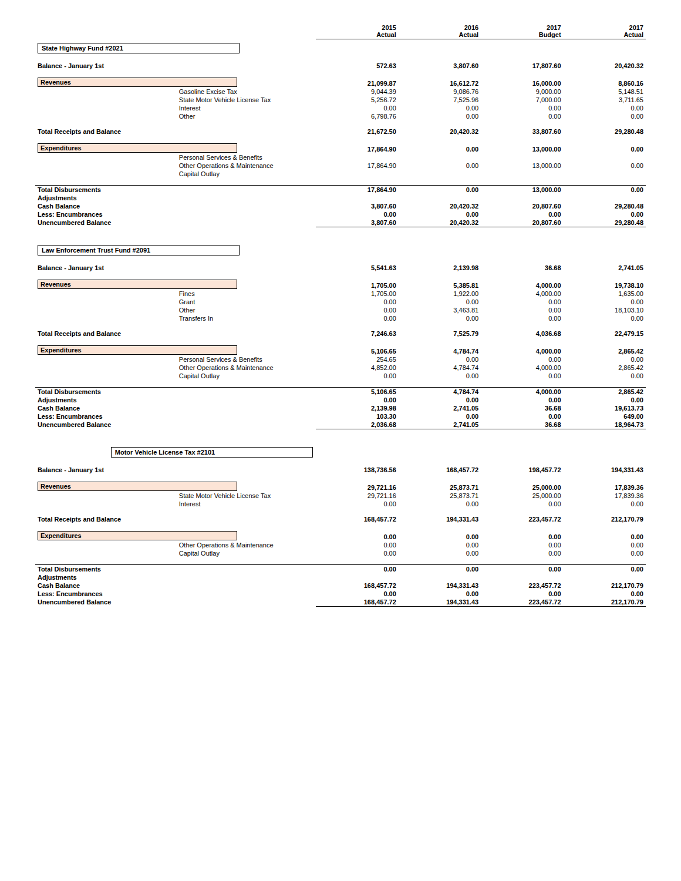| | | 2015 | 2016 | 2017 | 2017 |
| | | Actual | Actual | Budget | Actual |
| State Highway Fund #2021 | | | | |
| Balance - January 1st | 572.63 | 3,807.60 | 17,807.60 | 20,420.32 |
| Revenues | 21,099.87 | 16,612.72 | 16,000.00 | 8,860.16 |
| | Gasoline Excise Tax | 9,044.39 | 9,086.76 | 9,000.00 | 5,148.51 |
| | State Motor Vehicle License Tax | 5,256.72 | 7,525.96 | 7,000.00 | 3,711.65 |
| | Interest | 0.00 | 0.00 | 0.00 | 0.00 |
| | Other | 6,798.76 | 0.00 | 0.00 | 0.00 |
| Total Receipts and Balance | 21,672.50 | 20,420.32 | 33,807.60 | 29,280.48 |
| Expenditures | 17,864.90 | 0.00 | 13,000.00 | 0.00 |
| | Personal Services & Benefits | | | | |
| | Other Operations & Maintenance | 17,864.90 | 0.00 | 13,000.00 | 0.00 |
| | Capital Outlay | | | | |
| Total Disbursements | 17,864.90 | 0.00 | 13,000.00 | 0.00 |
| Adjustments | | | | |
| Cash Balance | 3,807.60 | 20,420.32 | 20,807.60 | 29,280.48 |
| Less: Encumbrances | 0.00 | 0.00 | 0.00 | 0.00 |
| Unencumbered Balance | 3,807.60 | 20,420.32 | 20,807.60 | 29,280.48 |
| Law Enforcement Trust Fund #2091 | | | | |
| Balance - January 1st | 5,541.63 | 2,139.98 | 36.68 | 2,741.05 |
| Revenues | 1,705.00 | 5,385.81 | 4,000.00 | 19,738.10 |
| | Fines | 1,705.00 | 1,922.00 | 4,000.00 | 1,635.00 |
| | Grant | 0.00 | 0.00 | 0.00 | 0.00 |
| | Other | 0.00 | 3,463.81 | 0.00 | 18,103.10 |
| | Transfers In | 0.00 | 0.00 | 0.00 | 0.00 |
| Total Receipts and Balance | 7,246.63 | 7,525.79 | 4,036.68 | 22,479.15 |
| Expenditures | 5,106.65 | 4,784.74 | 4,000.00 | 2,865.42 |
| | Personal Services & Benefits | 254.65 | 0.00 | 0.00 | 0.00 |
| | Other Operations & Maintenance | 4,852.00 | 4,784.74 | 4,000.00 | 2,865.42 |
| | Capital Outlay | 0.00 | 0.00 | 0.00 | 0.00 |
| Total Disbursements | 5,106.65 | 4,784.74 | 4,000.00 | 2,865.42 |
| Adjustments | 0.00 | 0.00 | 0.00 | 0.00 |
| Cash Balance | 2,139.98 | 2,741.05 | 36.68 | 19,613.73 |
| Less: Encumbrances | 103.30 | 0.00 | 0.00 | 649.00 |
| Unencumbered Balance | 2,036.68 | 2,741.05 | 36.68 | 18,964.73 |
| | Motor Vehicle License Tax #2101 | | | | |
| Balance - January 1st | 138,736.56 | 168,457.72 | 198,457.72 | 194,331.43 |
| Revenues | 29,721.16 | 25,873.71 | 25,000.00 | 17,839.36 |
| | State Motor Vehicle License Tax | 29,721.16 | 25,873.71 | 25,000.00 | 17,839.36 |
| | Interest | 0.00 | 0.00 | 0.00 | 0.00 |
| Total Receipts and Balance | 168,457.72 | 194,331.43 | 223,457.72 | 212,170.79 |
| Expenditures | 0.00 | 0.00 | 0.00 | 0.00 |
| | Other Operations & Maintenance | 0.00 | 0.00 | 0.00 | 0.00 |
| | Capital Outlay | 0.00 | 0.00 | 0.00 | 0.00 |
| Total Disbursements | 0.00 | 0.00 | 0.00 | 0.00 |
| Adjustments | | | | |
| Cash Balance | 168,457.72 | 194,331.43 | 223,457.72 | 212,170.79 |
| Less: Encumbrances | 0.00 | 0.00 | 0.00 | 0.00 |
| Unencumbered Balance | 168,457.72 | 194,331.43 | 223,457.72 | 212,170.79 |